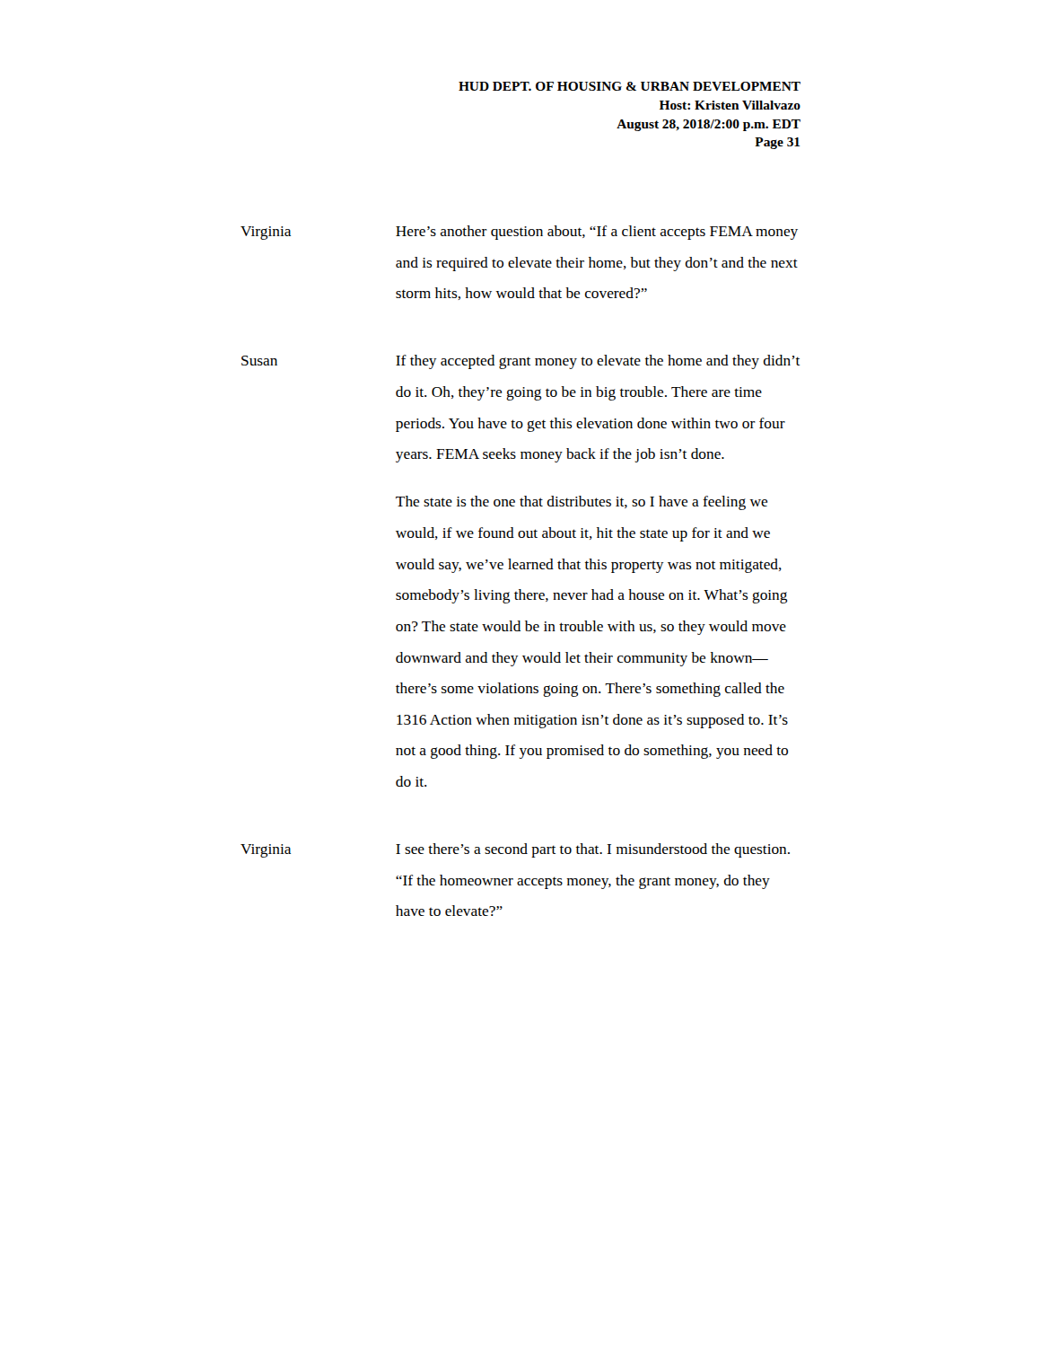HUD DEPT. OF HOUSING & URBAN DEVELOPMENT Host: Kristen Villalvazo August 28, 2018/2:00 p.m. EDT Page 31
| Virginia | Here’s another question about, “If a client accepts FEMA money and is required to elevate their home, but they don’t and the next storm hits, how would that be covered?” |
| Susan | If they accepted grant money to elevate the home and they didn’t do it. Oh, they’re going to be in big trouble. There are time periods. You have to get this elevation done within two or four years. FEMA seeks money back if the job isn’t done. The state is the one that distributes it, so I have a feeling we would, if we found out about it, hit the state up for it and we would say, we’ve learned that this property was not mitigated, somebody’s living there, never had a house on it. What’s going on? The state would be in trouble with us, so they would move downward and they would let their community be known—there’s some violations going on. There’s something called the 1316 Action when mitigation isn’t done as it’s supposed to. It’s not a good thing. If you promised to do something, you need to do it. |
| Virginia | I see there’s a second part to that. I misunderstood the question. “If the homeowner accepts money, the grant money, do they have to elevate?” |